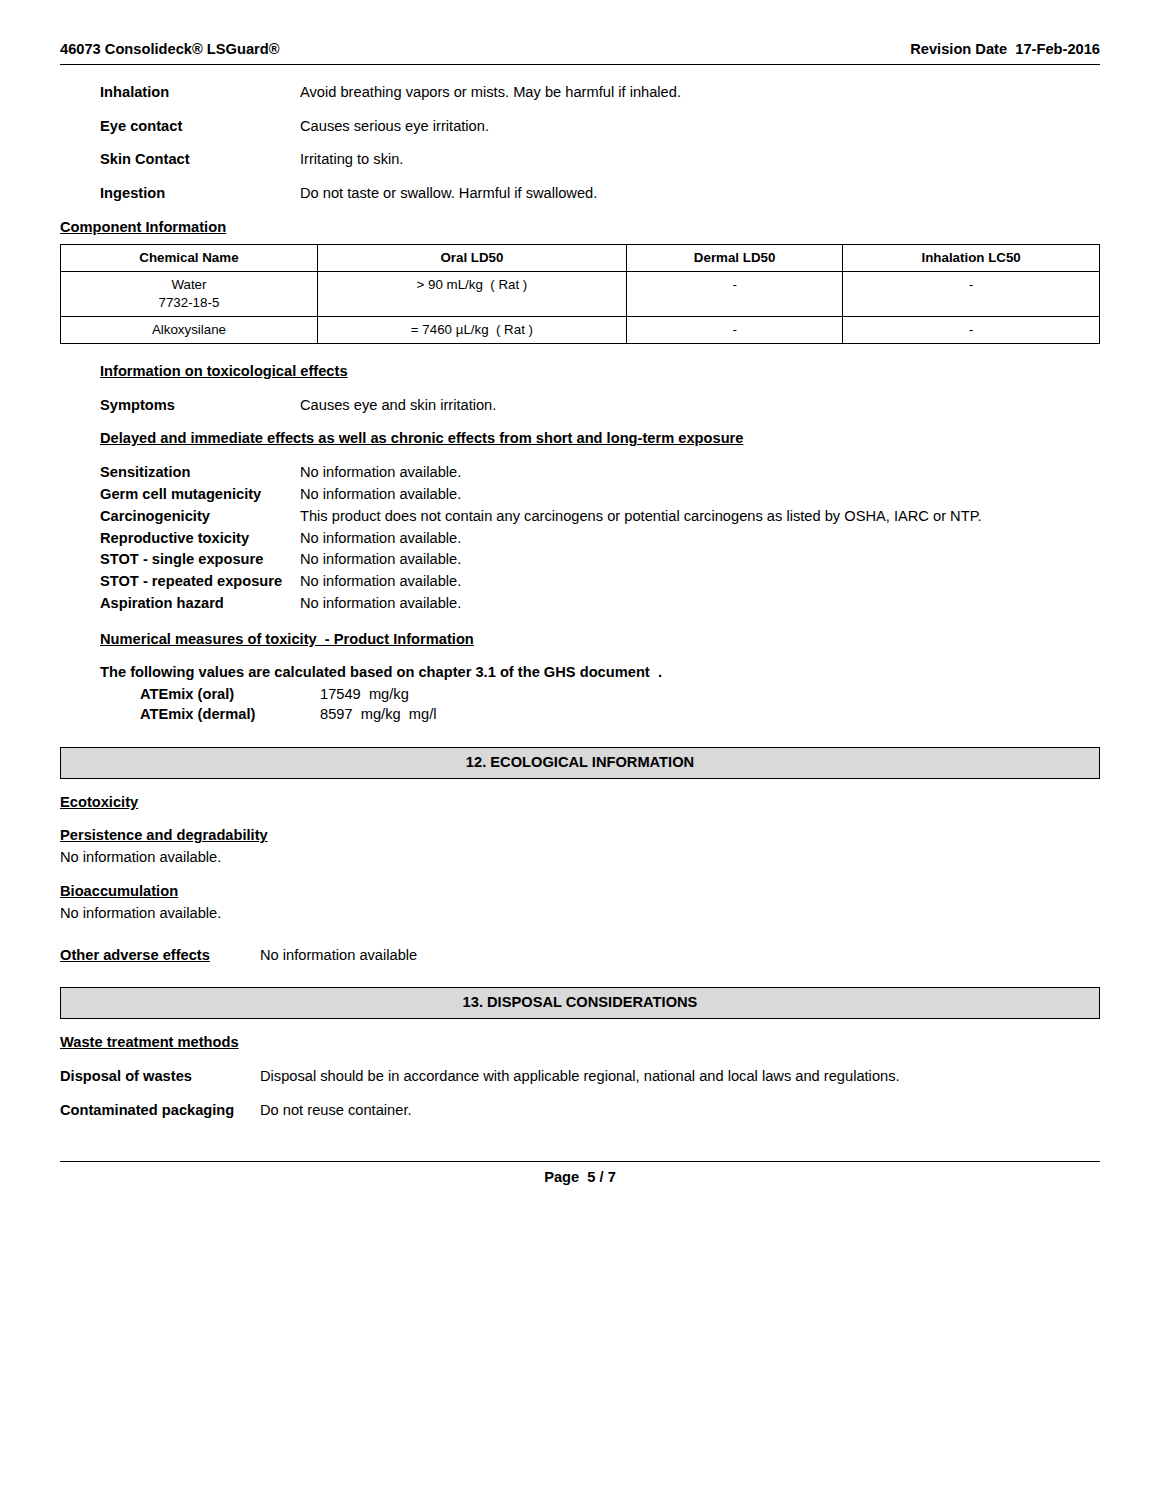46073 Consolideck® LSGuard® Revision Date 17-Feb-2016
Inhalation
Avoid breathing vapors or mists. May be harmful if inhaled.
Eye contact
Causes serious eye irritation.
Skin Contact
Irritating to skin.
Ingestion
Do not taste or swallow. Harmful if swallowed.
Component Information
| Chemical Name | Oral LD50 | Dermal LD50 | Inhalation LC50 |
| --- | --- | --- | --- |
| Water 7732-18-5 | > 90 mL/kg ( Rat ) | - | - |
| Alkoxysilane | = 7460 µL/kg ( Rat ) | - | - |
Information on toxicological effects
Symptoms
Causes eye and skin irritation.
Delayed and immediate effects as well as chronic effects from short and long-term exposure
Sensitization
No information available.
Germ cell mutagenicity
No information available.
Carcinogenicity
This product does not contain any carcinogens or potential carcinogens as listed by OSHA, IARC or NTP.
Reproductive toxicity
No information available.
STOT - single exposure
No information available.
STOT - repeated exposure
No information available.
Aspiration hazard
No information available.
Numerical measures of toxicity - Product Information
The following values are calculated based on chapter 3.1 of the GHS document .
ATEmix (oral)
17549 mg/kg
ATEmix (dermal)
8597 mg/kg mg/l
12. ECOLOGICAL INFORMATION
Ecotoxicity
Persistence and degradability No information available.
Bioaccumulation No information available.
Other adverse effects
No information available
13. DISPOSAL CONSIDERATIONS
Waste treatment methods
Disposal of wastes
Disposal should be in accordance with applicable regional, national and local laws and regulations.
Contaminated packaging
Do not reuse container.
Page 5 / 7